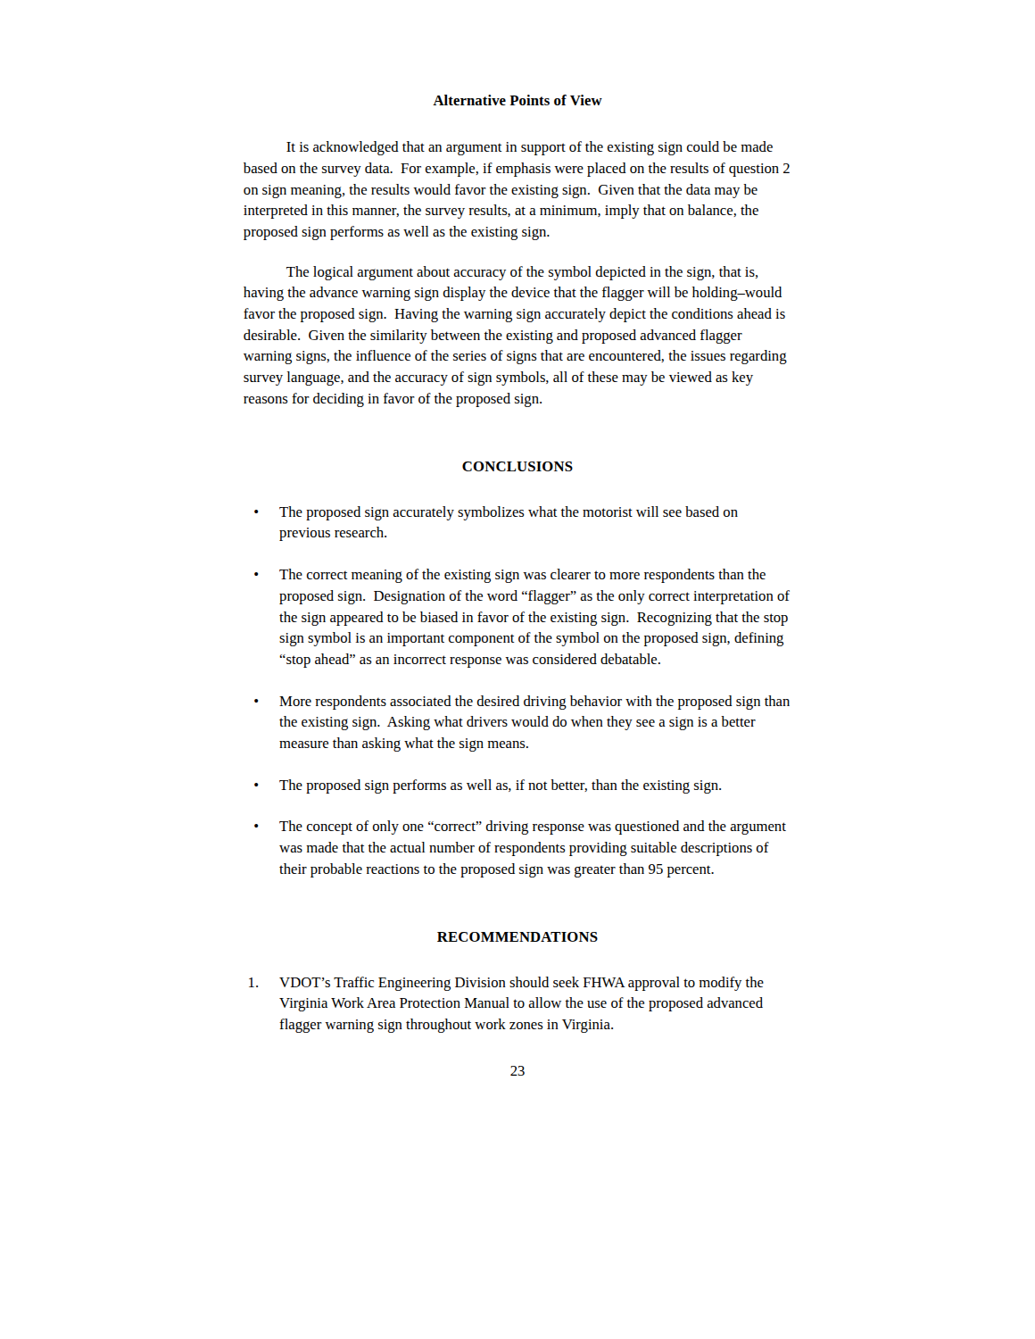Alternative Points of View
It is acknowledged that an argument in support of the existing sign could be made based on the survey data. For example, if emphasis were placed on the results of question 2 on sign meaning, the results would favor the existing sign. Given that the data may be interpreted in this manner, the survey results, at a minimum, imply that on balance, the proposed sign performs as well as the existing sign.
The logical argument about accuracy of the symbol depicted in the sign, that is, having the advance warning sign display the device that the flagger will be holding–would favor the proposed sign. Having the warning sign accurately depict the conditions ahead is desirable. Given the similarity between the existing and proposed advanced flagger warning signs, the influence of the series of signs that are encountered, the issues regarding survey language, and the accuracy of sign symbols, all of these may be viewed as key reasons for deciding in favor of the proposed sign.
CONCLUSIONS
The proposed sign accurately symbolizes what the motorist will see based on previous research.
The correct meaning of the existing sign was clearer to more respondents than the proposed sign. Designation of the word “flagger” as the only correct interpretation of the sign appeared to be biased in favor of the existing sign. Recognizing that the stop sign symbol is an important component of the symbol on the proposed sign, defining “stop ahead” as an incorrect response was considered debatable.
More respondents associated the desired driving behavior with the proposed sign than the existing sign. Asking what drivers would do when they see a sign is a better measure than asking what the sign means.
The proposed sign performs as well as, if not better, than the existing sign.
The concept of only one “correct” driving response was questioned and the argument was made that the actual number of respondents providing suitable descriptions of their probable reactions to the proposed sign was greater than 95 percent.
RECOMMENDATIONS
VDOT’s Traffic Engineering Division should seek FHWA approval to modify the Virginia Work Area Protection Manual to allow the use of the proposed advanced flagger warning sign throughout work zones in Virginia.
23